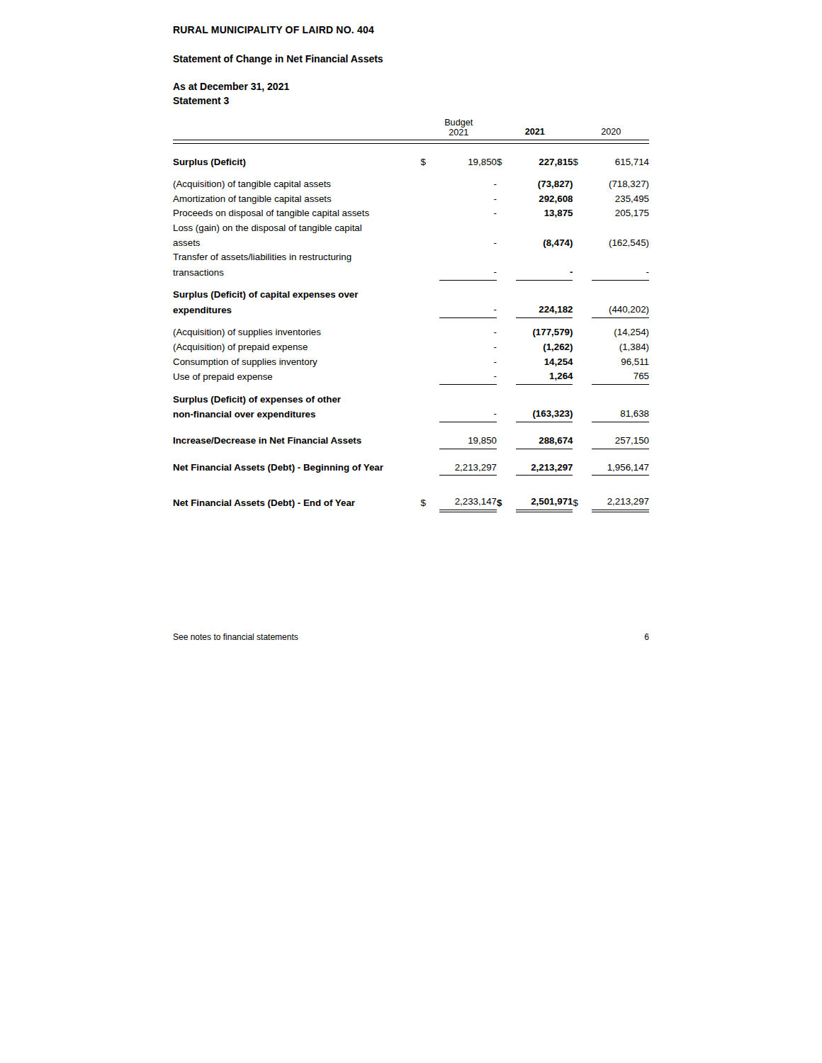RURAL MUNICIPALITY OF LAIRD NO. 404
Statement of Change in Net Financial Assets
As at December 31, 2021
Statement 3
| | Budget 2021 | 2021 | 2020 |
| Surplus (Deficit) | $ | 19,850 | $ | 227,815 | $ | 615,714 |
| (Acquisition) of tangible capital assets | | - | | (73,827) | | (718,327) |
| Amortization of tangible capital assets | | - | | 292,608 | | 235,495 |
| Proceeds on disposal of tangible capital assets | | - | | 13,875 | | 205,175 |
| Loss (gain) on the disposal of tangible capital | | | | | | |
| assets | | - | | (8,474) | | (162,545) |
| Transfer of assets/liabilities in restructuring | | | | | | |
| transactions | | - | | - | | - |
| Surplus (Deficit) of capital expenses over | | | | | | |
| expenditures | | - | | 224,182 | | (440,202) |
| (Acquisition) of supplies inventories | | - | | (177,579) | | (14,254) |
| (Acquisition) of prepaid expense | | - | | (1,262) | | (1,384) |
| Consumption of supplies inventory | | - | | 14,254 | | 96,511 |
| Use of prepaid expense | | - | | 1,264 | | 765 |
| Surplus (Deficit) of expenses of other | | | | | | |
| non-financial over expenditures | | - | | (163,323) | | 81,638 |
| Increase/Decrease in Net Financial Assets | | 19,850 | | 288,674 | | 257,150 |
| Net Financial Assets (Debt) - Beginning of Year | | 2,213,297 | | 2,213,297 | | 1,956,147 |
| Net Financial Assets (Debt) - End of Year | $ | 2,233,147 | $ | 2,501,971 | $ | 2,213,297 |
See notes to financial statements
6